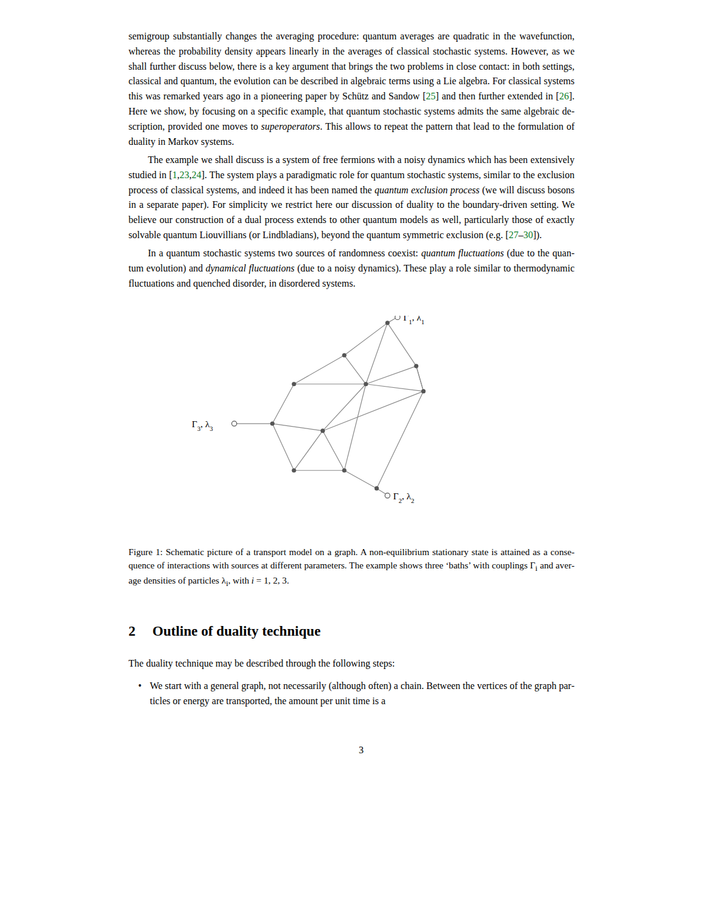semigroup substantially changes the averaging procedure: quantum averages are quadratic in the wavefunction, whereas the probability density appears linearly in the averages of classical stochastic systems. However, as we shall further discuss below, there is a key argument that brings the two problems in close contact: in both settings, classical and quantum, the evolution can be described in algebraic terms using a Lie algebra. For classical systems this was remarked years ago in a pioneering paper by Schütz and Sandow [25] and then further extended in [26]. Here we show, by focusing on a specific example, that quantum stochastic systems admits the same algebraic description, provided one moves to superoperators. This allows to repeat the pattern that lead to the formulation of duality in Markov systems.
The example we shall discuss is a system of free fermions with a noisy dynamics which has been extensively studied in [1,23,24]. The system plays a paradigmatic role for quantum stochastic systems, similar to the exclusion process of classical systems, and indeed it has been named the quantum exclusion process (we will discuss bosons in a separate paper). For simplicity we restrict here our discussion of duality to the boundary-driven setting. We believe our construction of a dual process extends to other quantum models as well, particularly those of exactly solvable quantum Liouvillians (or Lindbladians), beyond the quantum symmetric exclusion (e.g. [27–30]).
In a quantum stochastic systems two sources of randomness coexist: quantum fluctuations (due to the quantum evolution) and dynamical fluctuations (due to a noisy dynamics). These play a role similar to thermodynamic fluctuations and quenched disorder, in disordered systems.
Γ1, λ1 Γ3, λ3 Γ2, λ2
Figure 1: Schematic picture of a transport model on a graph. A non-equilibrium stationary state is attained as a consequence of interactions with sources at different parameters. The example shows three ‘baths’ with couplings Γi and average densities of particles λi, with i = 1, 2, 3.
2 Outline of duality technique
The duality technique may be described through the following steps:
We start with a general graph, not necessarily (although often) a chain. Between the vertices of the graph particles or energy are transported, the amount per unit time is a
3